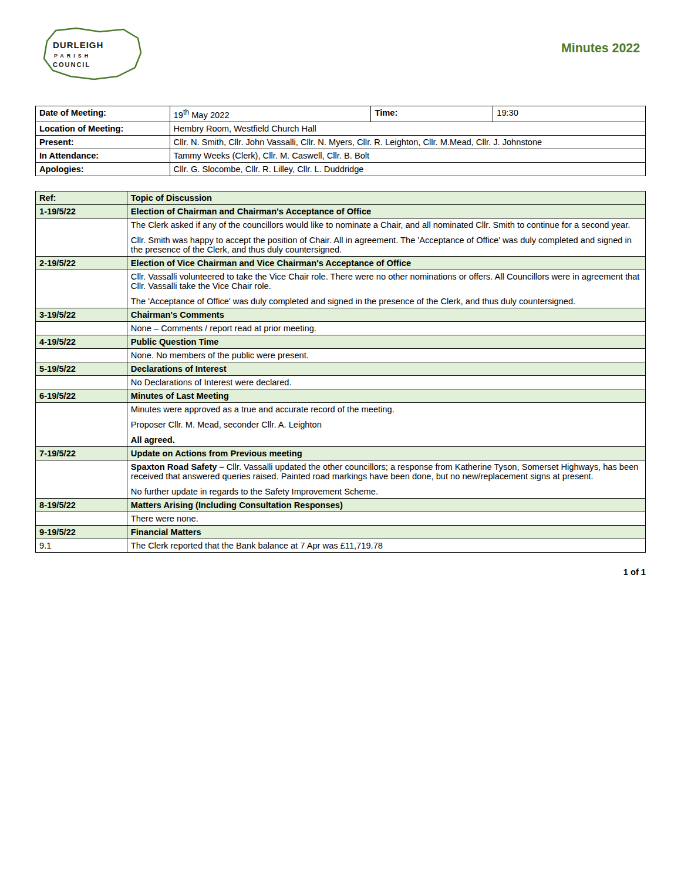DURLEIGH PARISH COUNCIL
Minutes 2022
| Date of Meeting: | 19 th May 2022 | Time: | 19:30 |
| Location of Meeting: | Hembry Room, Westfield Church Hall |
| Present: | Cllr. N. Smith, Cllr. John Vassalli, Cllr. N. Myers, Cllr. R. Leighton, Cllr. M.Mead, Cllr. J. Johnstone |
| In Attendance: | Tammy Weeks (Clerk), Cllr. M. Caswell, Cllr. B. Bolt |
| Apologies: | Cllr. G. Slocombe, Cllr. R. Lilley, Cllr. L. Duddridge |
| Ref: | Topic of Discussion |
| --- | --- |
| 1-19/5/22 | Election of Chairman and Chairman's Acceptance of Office |
| | The Clerk asked if any of the councillors would like to nominate a Chair, and all nominated Cllr. Smith to continue for a second year. Cllr. Smith was happy to accept the position of Chair. All in agreement. The 'Acceptance of Office' was duly completed and signed in the presence of the Clerk, and thus duly countersigned. |
| 2-19/5/22 | Election of Vice Chairman and Vice Chairman's Acceptance of Office |
| | Cllr. Vassalli volunteered to take the Vice Chair role. There were no other nominations or offers. All Councillors were in agreement that Cllr. Vassalli take the Vice Chair role. The 'Acceptance of Office' was duly completed and signed in the presence of the Clerk, and thus duly countersigned. |
| 3-19/5/22 | Chairman's Comments |
| | None – Comments / report read at prior meeting. |
| 4-19/5/22 | Public Question Time |
| | None. No members of the public were present. |
| 5-19/5/22 | Declarations of Interest |
| | No Declarations of Interest were declared. |
| 6-19/5/22 | Minutes of Last Meeting |
| | Minutes were approved as a true and accurate record of the meeting. Proposer Cllr. M. Mead, seconder Cllr. A. Leighton All agreed. |
| 7-19/5/22 | Update on Actions from Previous meeting |
| | Spaxton Road Safety – Cllr. Vassalli updated the other councillors; a response from Katherine Tyson, Somerset Highways, has been received that answered queries raised. Painted road markings have been done, but no new/replacement signs at present. No further update in regards to the Safety Improvement Scheme. |
| 8-19/5/22 | Matters Arising (Including Consultation Responses) |
| | There were none. |
| 9-19/5/22 | Financial Matters |
| 9.1 | The Clerk reported that the Bank balance at 7 Apr was £11,719.78 |
1 of 1